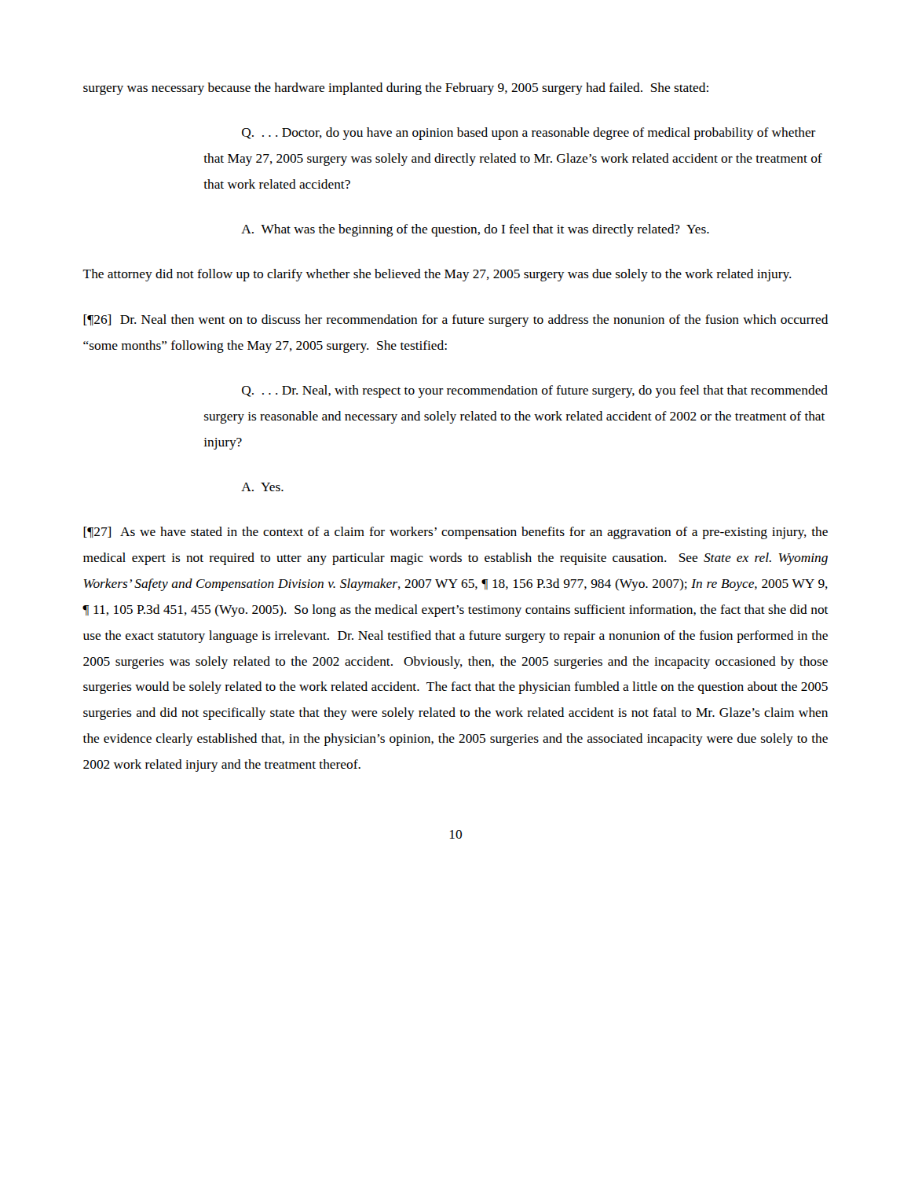surgery was necessary because the hardware implanted during the February 9, 2005 surgery had failed. She stated:
Q. . . . Doctor, do you have an opinion based upon a reasonable degree of medical probability of whether that May 27, 2005 surgery was solely and directly related to Mr. Glaze’s work related accident or the treatment of that work related accident?
A. What was the beginning of the question, do I feel that it was directly related? Yes.
The attorney did not follow up to clarify whether she believed the May 27, 2005 surgery was due solely to the work related injury.
[¶26] Dr. Neal then went on to discuss her recommendation for a future surgery to address the nonunion of the fusion which occurred “some months” following the May 27, 2005 surgery. She testified:
Q. . . . Dr. Neal, with respect to your recommendation of future surgery, do you feel that that recommended surgery is reasonable and necessary and solely related to the work related accident of 2002 or the treatment of that injury?
A. Yes.
[¶27] As we have stated in the context of a claim for workers’ compensation benefits for an aggravation of a pre-existing injury, the medical expert is not required to utter any particular magic words to establish the requisite causation. See State ex rel. Wyoming Workers’ Safety and Compensation Division v. Slaymaker, 2007 WY 65, ¶ 18, 156 P.3d 977, 984 (Wyo. 2007); In re Boyce, 2005 WY 9, ¶ 11, 105 P.3d 451, 455 (Wyo. 2005). So long as the medical expert’s testimony contains sufficient information, the fact that she did not use the exact statutory language is irrelevant. Dr. Neal testified that a future surgery to repair a nonunion of the fusion performed in the 2005 surgeries was solely related to the 2002 accident. Obviously, then, the 2005 surgeries and the incapacity occasioned by those surgeries would be solely related to the work related accident. The fact that the physician fumbled a little on the question about the 2005 surgeries and did not specifically state that they were solely related to the work related accident is not fatal to Mr. Glaze’s claim when the evidence clearly established that, in the physician’s opinion, the 2005 surgeries and the associated incapacity were due solely to the 2002 work related injury and the treatment thereof.
10